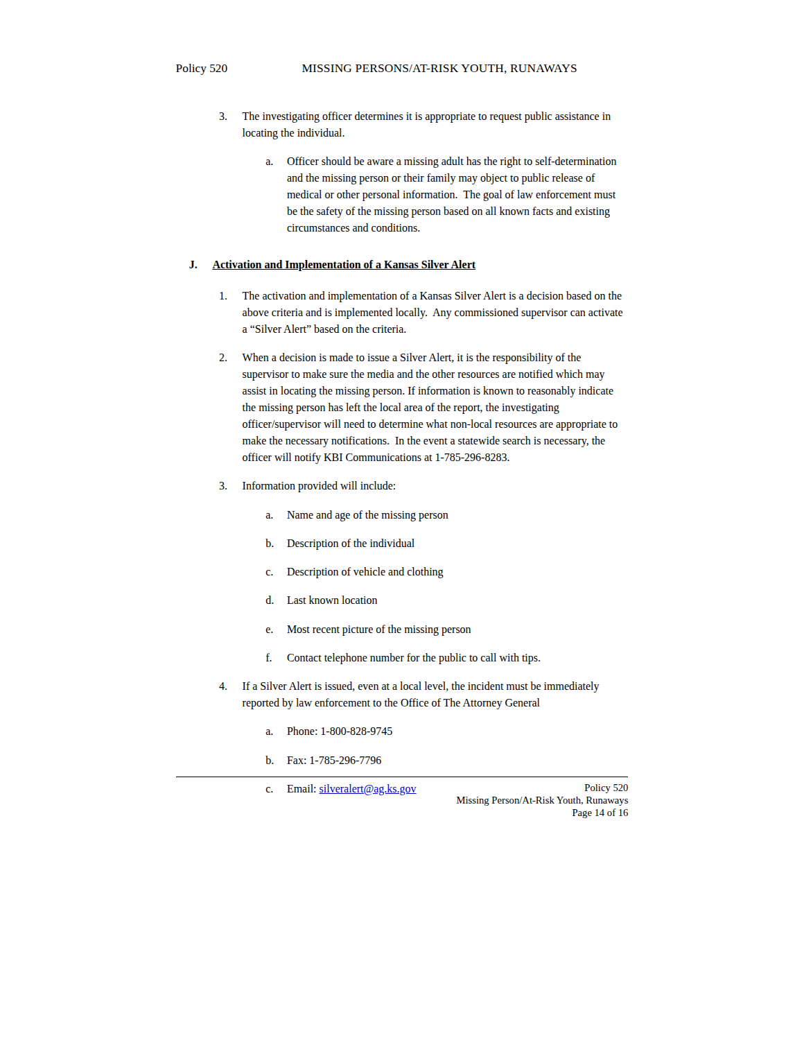Policy 520
MISSING PERSONS/AT-RISK YOUTH, RUNAWAYS
3. The investigating officer determines it is appropriate to request public assistance in locating the individual.
a. Officer should be aware a missing adult has the right to self-determination and the missing person or their family may object to public release of medical or other personal information. The goal of law enforcement must be the safety of the missing person based on all known facts and existing circumstances and conditions.
J. Activation and Implementation of a Kansas Silver Alert
1. The activation and implementation of a Kansas Silver Alert is a decision based on the above criteria and is implemented locally. Any commissioned supervisor can activate a “Silver Alert” based on the criteria.
2. When a decision is made to issue a Silver Alert, it is the responsibility of the supervisor to make sure the media and the other resources are notified which may assist in locating the missing person. If information is known to reasonably indicate the missing person has left the local area of the report, the investigating officer/supervisor will need to determine what non-local resources are appropriate to make the necessary notifications. In the event a statewide search is necessary, the officer will notify KBI Communications at 1-785-296-8283.
3. Information provided will include:
a. Name and age of the missing person
b. Description of the individual
c. Description of vehicle and clothing
d. Last known location
e. Most recent picture of the missing person
f. Contact telephone number for the public to call with tips.
4. If a Silver Alert is issued, even at a local level, the incident must be immediately reported by law enforcement to the Office of The Attorney General
a. Phone: 1-800-828-9745
b. Fax: 1-785-296-7796
c. Email: silveralert@ag.ks.gov
Policy 520
Missing Person/At-Risk Youth, Runaways
Page 14 of 16